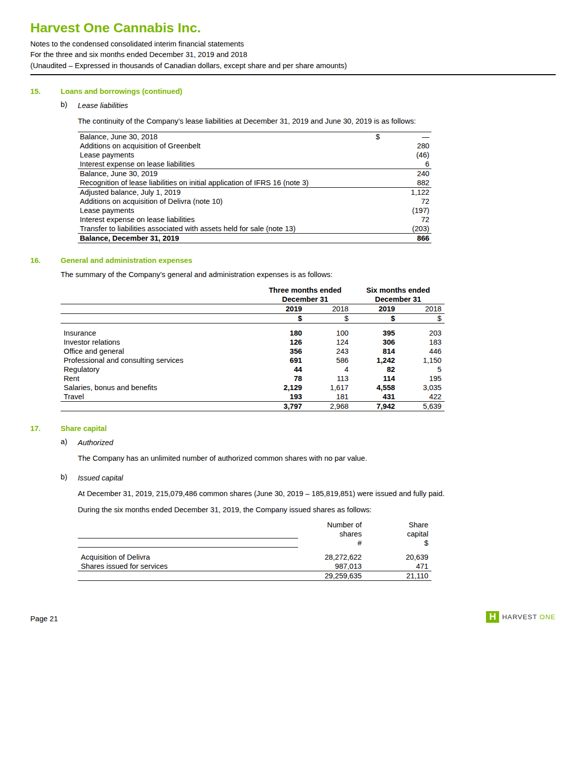Harvest One Cannabis Inc.
Notes to the condensed consolidated interim financial statements
For the three and six months ended December 31, 2019 and 2018
(Unaudited – Expressed in thousands of Canadian dollars, except share and per share amounts)
15.
Loans and borrowings (continued)
b)
Lease liabilities
The continuity of the Company’s lease liabilities at December 31, 2019 and June 30, 2019 is as follows:
| Balance, June 30, 2018 | $ | — |
| Additions on acquisition of Greenbelt | | 280 |
| Lease payments | | (46) |
| Interest expense on lease liabilities | | 6 |
| Balance, June 30, 2019 | | 240 |
| Recognition of lease liabilities on initial application of IFRS 16 (note 3) | | 882 |
| Adjusted balance, July 1, 2019 | | 1,122 |
| Additions on acquisition of Delivra (note 10) | | 72 |
| Lease payments | | (197) |
| Interest expense on lease liabilities | | 72 |
| Transfer to liabilities associated with assets held for sale (note 13) | | (203) |
| Balance, December 31, 2019 | | 866 |
16.
General and administration expenses
The summary of the Company’s general and administration expenses is as follows:
| | Three months ended | Six months ended |
| | December 31 | December 31 |
| | 2019 | 2018 | 2019 | 2018 |
| | $ | $ | $ | $ |
| Insurance | 180 | 100 | 395 | 203 |
| Investor relations | 126 | 124 | 306 | 183 |
| Office and general | 356 | 243 | 814 | 446 |
| Professional and consulting services | 691 | 586 | 1,242 | 1,150 |
| Regulatory | 44 | 4 | 82 | 5 |
| Rent | 78 | 113 | 114 | 195 |
| Salaries, bonus and benefits | 2,129 | 1,617 | 4,558 | 3,035 |
| Travel | 193 | 181 | 431 | 422 |
| | 3,797 | 2,968 | 7,942 | 5,639 |
17.
Share capital
a)
Authorized
The Company has an unlimited number of authorized common shares with no par value.
b)
Issued capital
At December 31, 2019, 215,079,486 common shares (June 30, 2019 – 185,819,851) were issued and fully paid.
During the six months ended December 31, 2019, the Company issued shares as follows:
| | Number of | Share |
| | shares | capital |
| | # | $ |
| Acquisition of Delivra | 28,272,622 | 20,639 |
| Shares issued for services | 987,013 | 471 |
| | 29,259,635 | 21,110 |
Page 21
H
HARVEST ONE